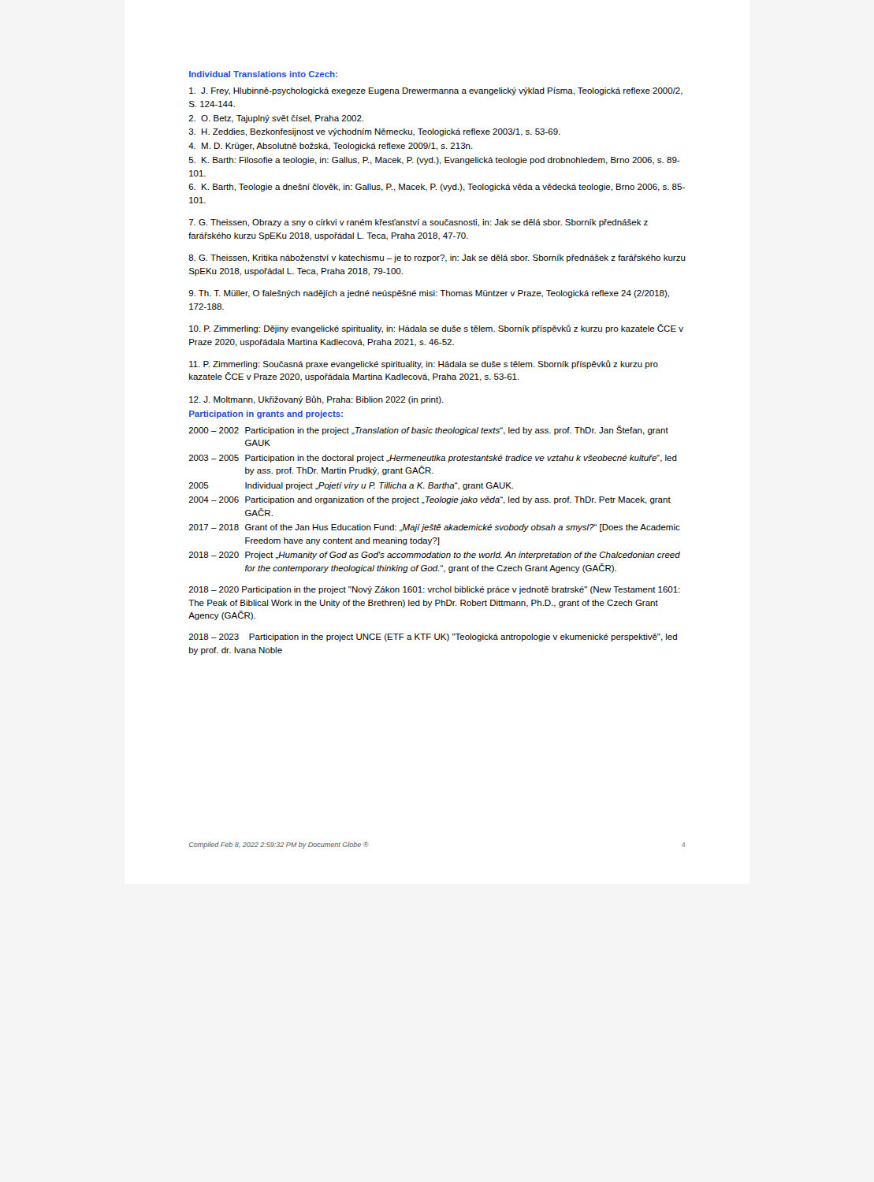Individual Translations into Czech:
1. J. Frey, Hlubinně-psychologická exegeze Eugena Drewermanna a evangelický výklad Písma, Teologická reflexe 2000/2, S. 124-144.
2. O. Betz, Tajuplný svět čísel, Praha 2002.
3. H. Zeddies, Bezkonfesijnost ve východním Německu, Teologická reflexe 2003/1, s. 53-69.
4. M. D. Krüger, Absolutně božská, Teologická reflexe 2009/1, s. 213n.
5. K. Barth: Filosofie a teologie, in: Gallus, P., Macek, P. (vyd.), Evangelická teologie pod drobnohledem, Brno 2006, s. 89-101.
6. K. Barth, Teologie a dnešní člověk, in: Gallus, P., Macek, P. (vyd.), Teologická věda a vědecká teologie, Brno 2006, s. 85-101.
7. G. Theissen, Obrazy a sny o církvi v raném křesťanství a současnosti, in: Jak se dělá sbor. Sborník přednášek z farářského kurzu SpEKu 2018, uspořádal L. Teca, Praha 2018, 47-70.
8. G. Theissen, Kritika náboženství v katechismu – je to rozpor?, in: Jak se dělá sbor. Sborník přednášek z farářského kurzu SpEKu 2018, uspořádal L. Teca, Praha 2018, 79-100.
9. Th. T. Müller, O falešných nadějích a jedné neúspěšné misi: Thomas Müntzer v Praze, Teologická reflexe 24 (2/2018), 172-188.
10. P. Zimmerling: Dějiny evangelické spirituality, in: Hádala se duše s tělem. Sborník příspěvků z kurzu pro kazatele ČCE v Praze 2020, uspořádala Martina Kadlecová, Praha 2021, s. 46-52.
11. P. Zimmerling: Současná praxe evangelické spirituality, in: Hádala se duše s tělem. Sborník příspěvků z kurzu pro kazatele ČCE v Praze 2020, uspořádala Martina Kadlecová, Praha 2021, s. 53-61.
12. J. Moltmann, Ukřižovaný Bůh, Praha: Biblion 2022 (in print).
Participation in grants and projects:
2000 – 2002
Participation in the project „Translation of basic theological texts“, led by ass. prof. ThDr. Jan Štefan, grant GAUK
2003 – 2005
Participation in the doctoral project „Hermeneutika protestantské tradice ve vztahu k všeobecné kultuře“, led by ass. prof. ThDr. Martin Prudký, grant GAČR.
2005
Individual project „Pojetí víry u P. Tillicha a K. Bartha“, grant GAUK.
2004 – 2006
Participation and organization of the project „Teologie jako věda“, led by ass. prof. ThDr. Petr Macek, grant GAČR.
2017 – 2018
Grant of the Jan Hus Education Fund: „Mají ještě akademické svobody obsah a smysl?“ [Does the Academic Freedom have any content and meaning today?]
2018 – 2020
Project „Humanity of God as God's accommodation to the world. An interpretation of the Chalcedonian creed for the contemporary theological thinking of God.“, grant of the Czech Grant Agency (GAČR).
2018 – 2020 Participation in the project "Nový Zákon 1601: vrchol biblické práce v jednotě bratrské" (New Testament 1601: The Peak of Biblical Work in the Unity of the Brethren) led by PhDr. Robert Dittmann, Ph.D., grant of the Czech Grant Agency (GAČR).
2018 – 2023 Participation in the project UNCE (ETF a KTF UK) "Teologická antropologie v ekumenické perspektivě", led by prof. dr. Ivana Noble
Compiled Feb 8, 2022 2:59:32 PM by Document Globe ® 4